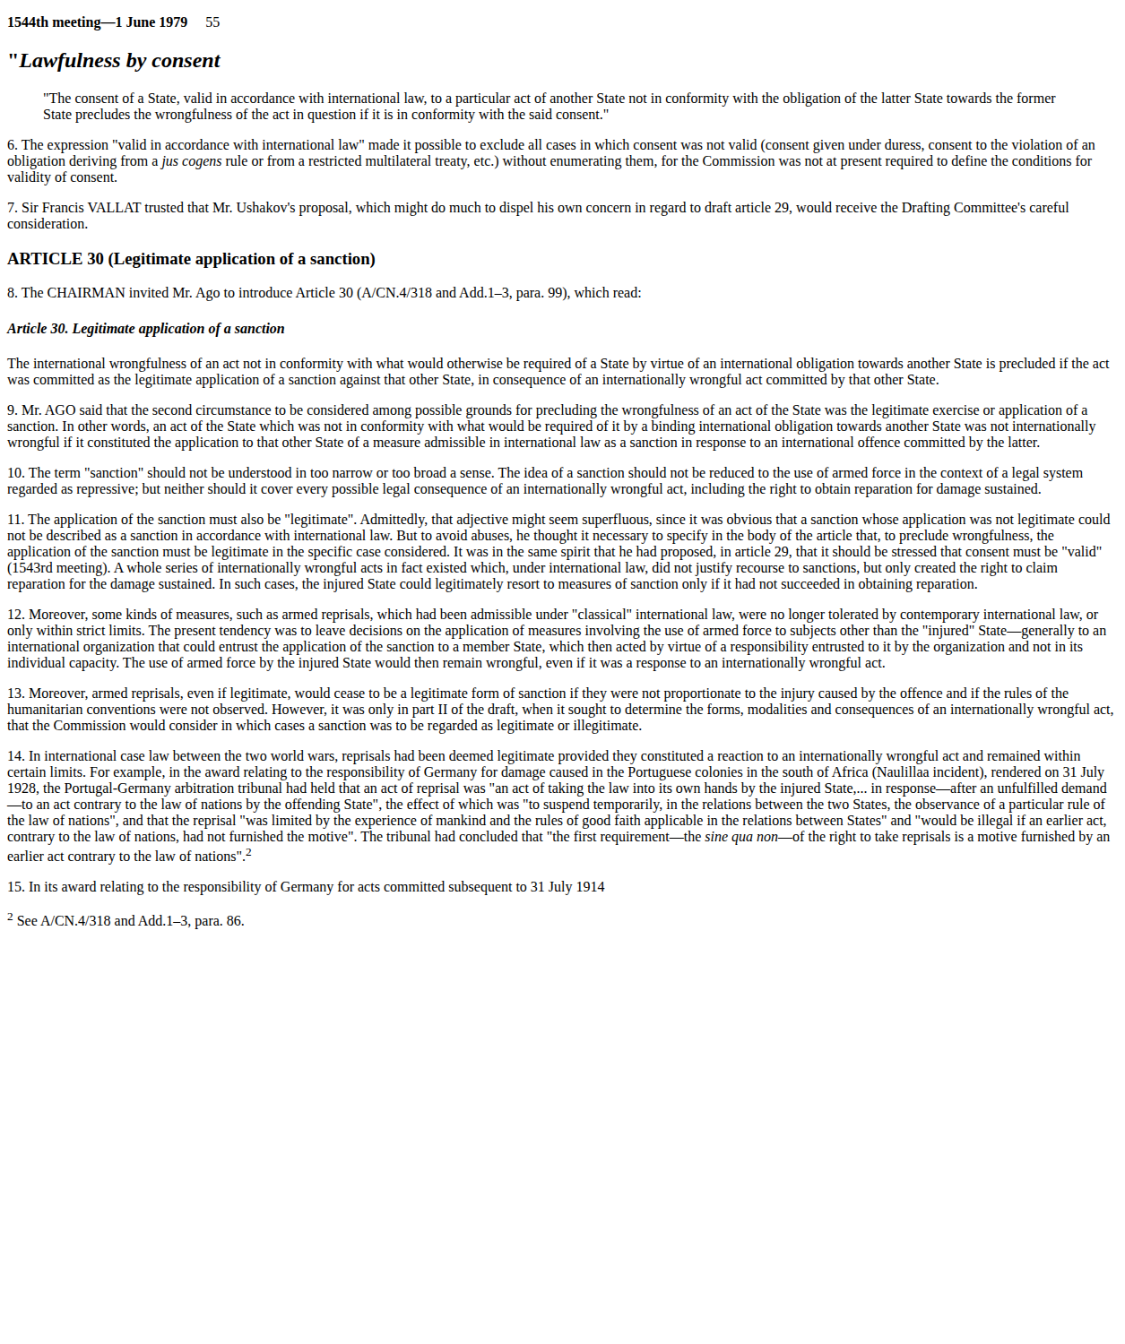1544th meeting—1 June 1979 55
"Lawfulness by consent
"The consent of a State, valid in accordance with international law, to a particular act of another State not in conformity with the obligation of the latter State towards the former State precludes the wrongfulness of the act in question if it is in conformity with the said consent."
6. The expression "valid in accordance with international law" made it possible to exclude all cases in which consent was not valid (consent given under duress, consent to the violation of an obligation deriving from a jus cogens rule or from a restricted multilateral treaty, etc.) without enumerating them, for the Commission was not at present required to define the conditions for validity of consent.
7. Sir Francis VALLAT trusted that Mr. Ushakov's proposal, which might do much to dispel his own concern in regard to draft article 29, would receive the Drafting Committee's careful consideration.
ARTICLE 30 (Legitimate application of a sanction)
8. The CHAIRMAN invited Mr. Ago to introduce Article 30 (A/CN.4/318 and Add.1–3, para. 99), which read:
Article 30. Legitimate application of a sanction
The international wrongfulness of an act not in conformity with what would otherwise be required of a State by virtue of an international obligation towards another State is precluded if the act was committed as the legitimate application of a sanction against that other State, in consequence of an internationally wrongful act committed by that other State.
9. Mr. AGO said that the second circumstance to be considered among possible grounds for precluding the wrongfulness of an act of the State was the legitimate exercise or application of a sanction. In other words, an act of the State which was not in conformity with what would be required of it by a binding international obligation towards another State was not internationally wrongful if it constituted the application to that other State of a measure admissible in international law as a sanction in response to an international offence committed by the latter.
10. The term "sanction" should not be understood in too narrow or too broad a sense. The idea of a sanction should not be reduced to the use of armed force in the context of a legal system regarded as repressive; but neither should it cover every possible legal consequence of an internationally wrongful act, including the right to obtain reparation for damage sustained.
11. The application of the sanction must also be "legitimate". Admittedly, that adjective might seem superfluous, since it was obvious that a sanction whose application was not legitimate could not be described as a sanction in accordance with international law. But to avoid abuses, he thought it necessary to specify in the body of the article that, to preclude wrongfulness, the application of the sanction must be legitimate in the specific case considered. It was in the same spirit that he had proposed, in article 29, that it should be stressed that consent must be "valid" (1543rd meeting). A whole series of internationally wrongful acts in fact existed which, under international law, did not justify recourse to sanctions, but only created the right to claim reparation for the damage sustained. In such cases, the injured State could legitimately resort to measures of sanction only if it had not succeeded in obtaining reparation.
12. Moreover, some kinds of measures, such as armed reprisals, which had been admissible under "classical" international law, were no longer tolerated by contemporary international law, or only within strict limits. The present tendency was to leave decisions on the application of measures involving the use of armed force to subjects other than the "injured" State—generally to an international organization that could entrust the application of the sanction to a member State, which then acted by virtue of a responsibility entrusted to it by the organization and not in its individual capacity. The use of armed force by the injured State would then remain wrongful, even if it was a response to an internationally wrongful act.
13. Moreover, armed reprisals, even if legitimate, would cease to be a legitimate form of sanction if they were not proportionate to the injury caused by the offence and if the rules of the humanitarian conventions were not observed. However, it was only in part II of the draft, when it sought to determine the forms, modalities and consequences of an internationally wrongful act, that the Commission would consider in which cases a sanction was to be regarded as legitimate or illegitimate.
14. In international case law between the two world wars, reprisals had been deemed legitimate provided they constituted a reaction to an internationally wrongful act and remained within certain limits. For example, in the award relating to the responsibility of Germany for damage caused in the Portuguese colonies in the south of Africa (Naulillaa incident), rendered on 31 July 1928, the Portugal-Germany arbitration tribunal had held that an act of reprisal was "an act of taking the law into its own hands by the injured State,... in response—after an unfulfilled demand—to an act contrary to the law of nations by the offending State", the effect of which was "to suspend temporarily, in the relations between the two States, the observance of a particular rule of the law of nations", and that the reprisal "was limited by the experience of mankind and the rules of good faith applicable in the relations between States" and "would be illegal if an earlier act, contrary to the law of nations, had not furnished the motive". The tribunal had concluded that "the first requirement—the sine qua non—of the right to take reprisals is a motive furnished by an earlier act contrary to the law of nations".2
15. In its award relating to the responsibility of Germany for acts committed subsequent to 31 July 1914
2 See A/CN.4/318 and Add.1–3, para. 86.